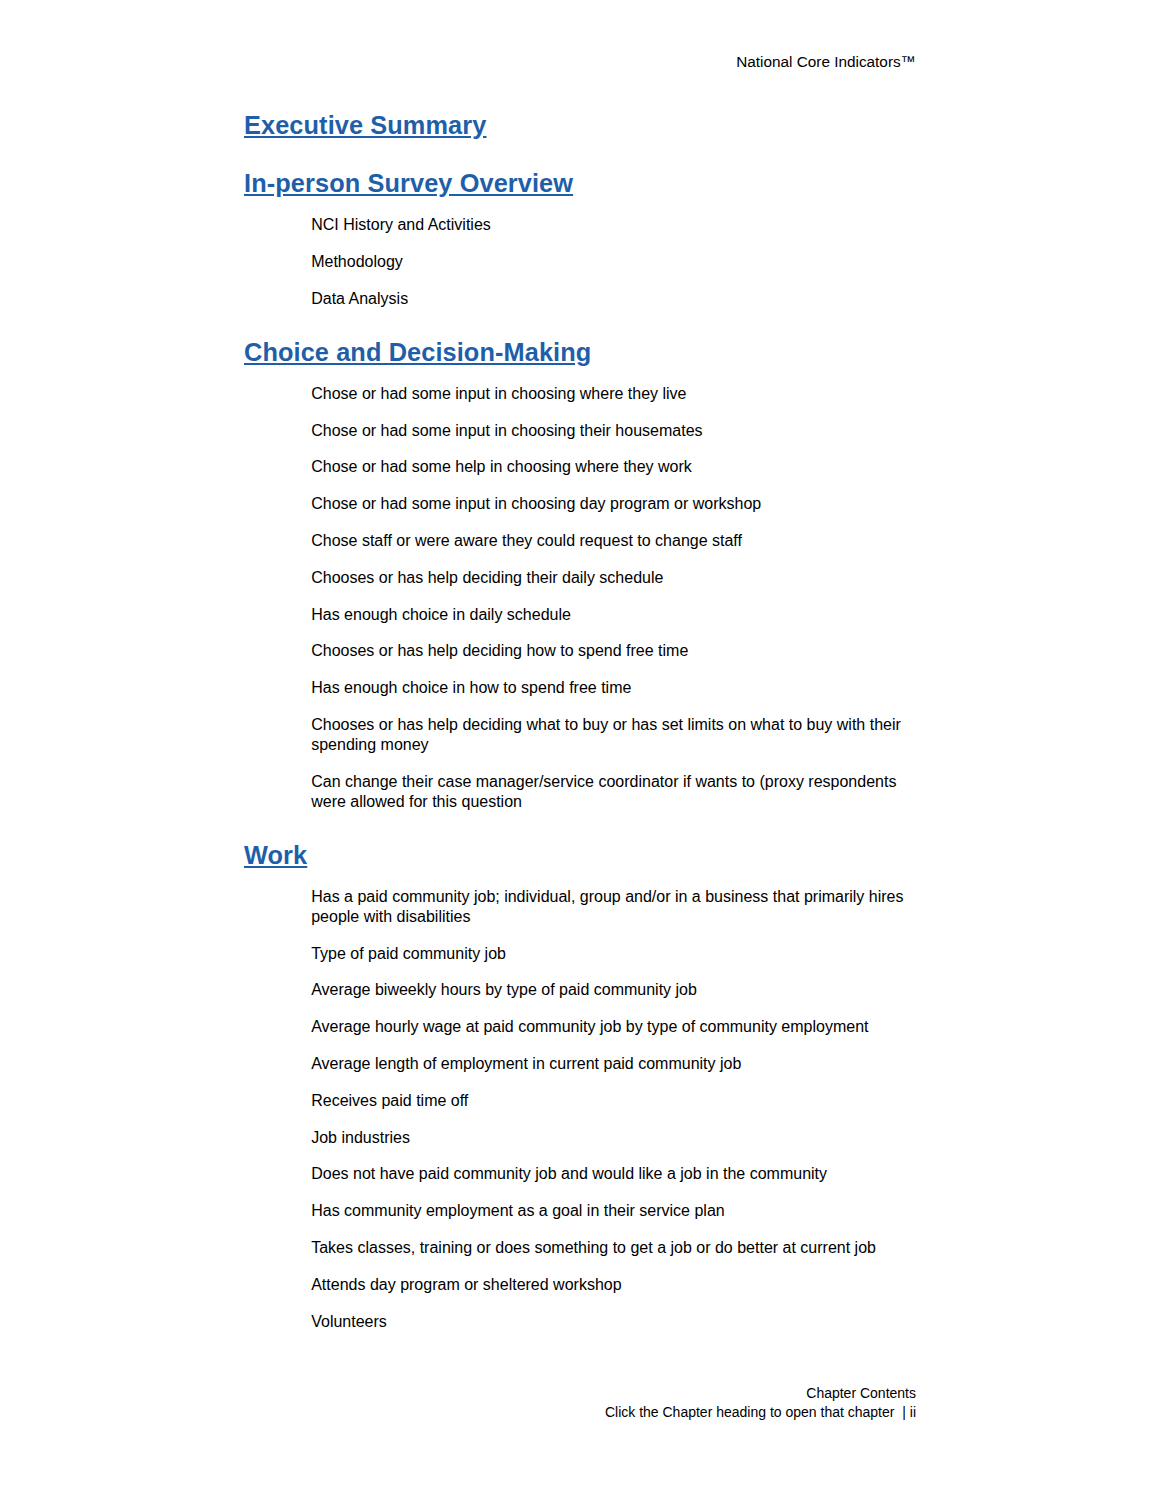National Core Indicators™
Executive Summary
In-person Survey Overview
NCI History and Activities
Methodology
Data Analysis
Choice and Decision-Making
Chose or had some input in choosing where they live
Chose or had some input in choosing their housemates
Chose or had some help in choosing where they work
Chose or had some input in choosing day program or workshop
Chose staff or were aware they could request to change staff
Chooses or has help deciding their daily schedule
Has enough choice in daily schedule
Chooses or has help deciding how to spend free time
Has enough choice in how to spend free time
Chooses or has help deciding what to buy or has set limits on what to buy with their spending money
Can change their case manager/service coordinator if wants to (proxy respondents were allowed for this question
Work
Has a paid community job; individual, group and/or in a business that primarily hires people with disabilities
Type of paid community job
Average biweekly hours by type of paid community job
Average hourly wage at paid community job by type of community employment
Average length of employment in current paid community job
Receives paid time off
Job industries
Does not have paid community job and would like a job in the community
Has community employment as a goal in their service plan
Takes classes, training or does something to get a job or do better at current job
Attends day program or sheltered workshop
Volunteers
Chapter Contents Click the Chapter heading to open that chapter | ii